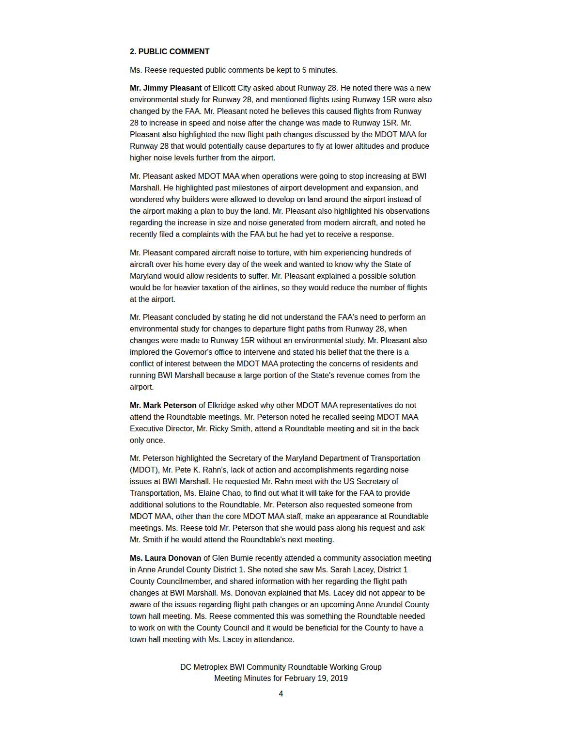2. PUBLIC COMMENT
Ms. Reese requested public comments be kept to 5 minutes.
Mr. Jimmy Pleasant of Ellicott City asked about Runway 28. He noted there was a new environmental study for Runway 28, and mentioned flights using Runway 15R were also changed by the FAA. Mr. Pleasant noted he believes this caused flights from Runway 28 to increase in speed and noise after the change was made to Runway 15R. Mr. Pleasant also highlighted the new flight path changes discussed by the MDOT MAA for Runway 28 that would potentially cause departures to fly at lower altitudes and produce higher noise levels further from the airport.
Mr. Pleasant asked MDOT MAA when operations were going to stop increasing at BWI Marshall. He highlighted past milestones of airport development and expansion, and wondered why builders were allowed to develop on land around the airport instead of the airport making a plan to buy the land. Mr. Pleasant also highlighted his observations regarding the increase in size and noise generated from modern aircraft, and noted he recently filed a complaints with the FAA but he had yet to receive a response.
Mr. Pleasant compared aircraft noise to torture, with him experiencing hundreds of aircraft over his home every day of the week and wanted to know why the State of Maryland would allow residents to suffer. Mr. Pleasant explained a possible solution would be for heavier taxation of the airlines, so they would reduce the number of flights at the airport.
Mr. Pleasant concluded by stating he did not understand the FAA's need to perform an environmental study for changes to departure flight paths from Runway 28, when changes were made to Runway 15R without an environmental study. Mr. Pleasant also implored the Governor's office to intervene and stated his belief that the there is a conflict of interest between the MDOT MAA protecting the concerns of residents and running BWI Marshall because a large portion of the State's revenue comes from the airport.
Mr. Mark Peterson of Elkridge asked why other MDOT MAA representatives do not attend the Roundtable meetings. Mr. Peterson noted he recalled seeing MDOT MAA Executive Director, Mr. Ricky Smith, attend a Roundtable meeting and sit in the back only once.
Mr. Peterson highlighted the Secretary of the Maryland Department of Transportation (MDOT), Mr. Pete K. Rahn's, lack of action and accomplishments regarding noise issues at BWI Marshall. He requested Mr. Rahn meet with the US Secretary of Transportation, Ms. Elaine Chao, to find out what it will take for the FAA to provide additional solutions to the Roundtable. Mr. Peterson also requested someone from MDOT MAA, other than the core MDOT MAA staff, make an appearance at Roundtable meetings. Ms. Reese told Mr. Peterson that she would pass along his request and ask Mr. Smith if he would attend the Roundtable's next meeting.
Ms. Laura Donovan of Glen Burnie recently attended a community association meeting in Anne Arundel County District 1. She noted she saw Ms. Sarah Lacey, District 1 County Councilmember, and shared information with her regarding the flight path changes at BWI Marshall. Ms. Donovan explained that Ms. Lacey did not appear to be aware of the issues regarding flight path changes or an upcoming Anne Arundel County town hall meeting. Ms. Reese commented this was something the Roundtable needed to work on with the County Council and it would be beneficial for the County to have a town hall meeting with Ms. Lacey in attendance.
DC Metroplex BWI Community Roundtable Working Group Meeting Minutes for February 19, 2019 4